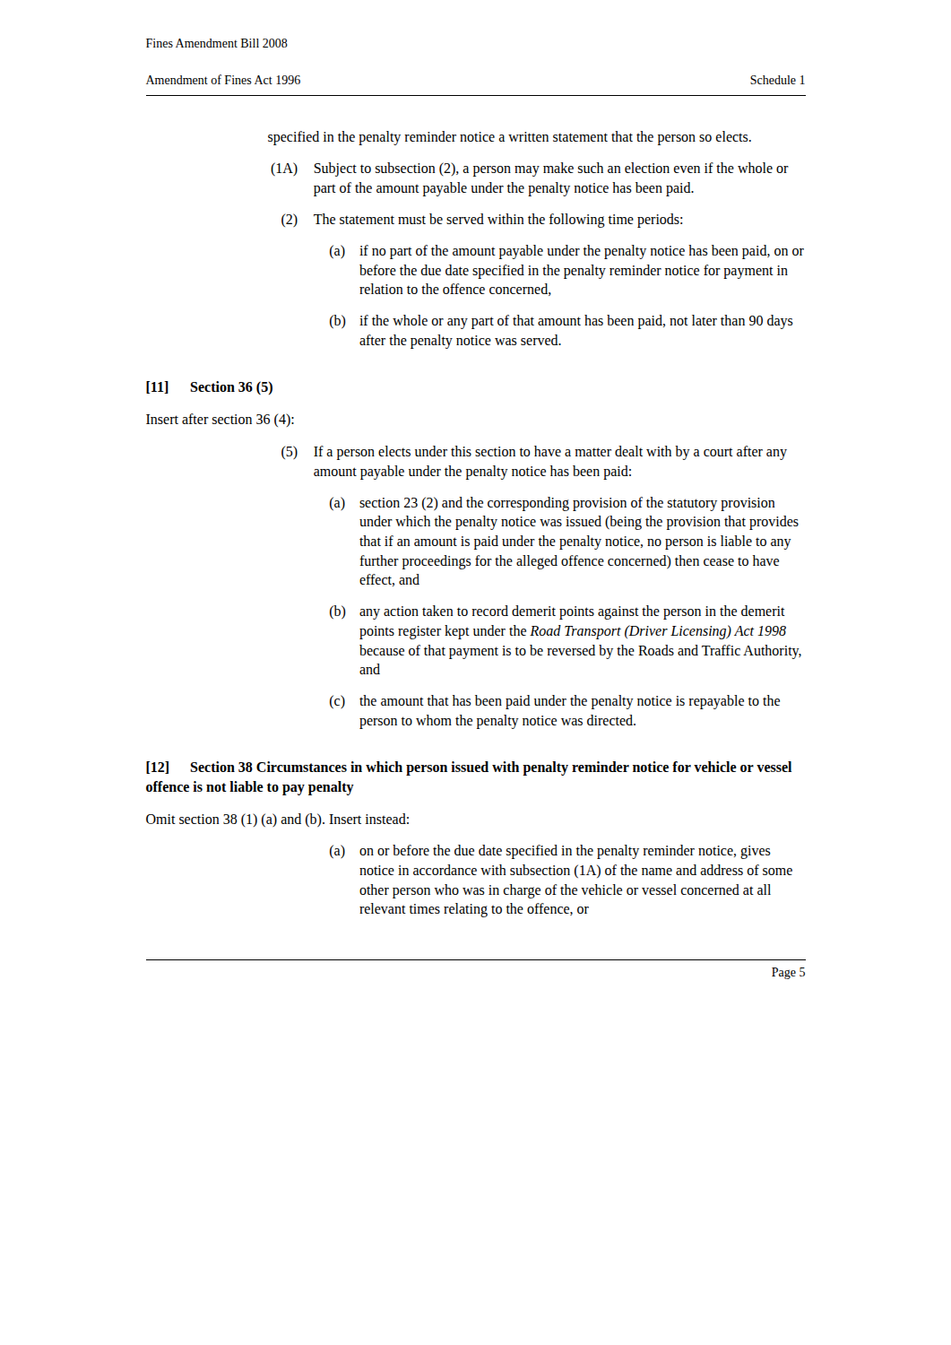Fines Amendment Bill 2008
Amendment of Fines Act 1996 Schedule 1
specified in the penalty reminder notice a written statement that the person so elects.
(1A) Subject to subsection (2), a person may make such an election even if the whole or part of the amount payable under the penalty notice has been paid.
(2) The statement must be served within the following time periods:
(a) if no part of the amount payable under the penalty notice has been paid, on or before the due date specified in the penalty reminder notice for payment in relation to the offence concerned,
(b) if the whole or any part of that amount has been paid, not later than 90 days after the penalty notice was served.
[11] Section 36 (5)
Insert after section 36 (4):
(5) If a person elects under this section to have a matter dealt with by a court after any amount payable under the penalty notice has been paid:
(a) section 23 (2) and the corresponding provision of the statutory provision under which the penalty notice was issued (being the provision that provides that if an amount is paid under the penalty notice, no person is liable to any further proceedings for the alleged offence concerned) then cease to have effect, and
(b) any action taken to record demerit points against the person in the demerit points register kept under the Road Transport (Driver Licensing) Act 1998 because of that payment is to be reversed by the Roads and Traffic Authority, and
(c) the amount that has been paid under the penalty notice is repayable to the person to whom the penalty notice was directed.
[12] Section 38 Circumstances in which person issued with penalty reminder notice for vehicle or vessel offence is not liable to pay penalty
Omit section 38 (1) (a) and (b). Insert instead:
(a) on or before the due date specified in the penalty reminder notice, gives notice in accordance with subsection (1A) of the name and address of some other person who was in charge of the vehicle or vessel concerned at all relevant times relating to the offence, or
Page 5